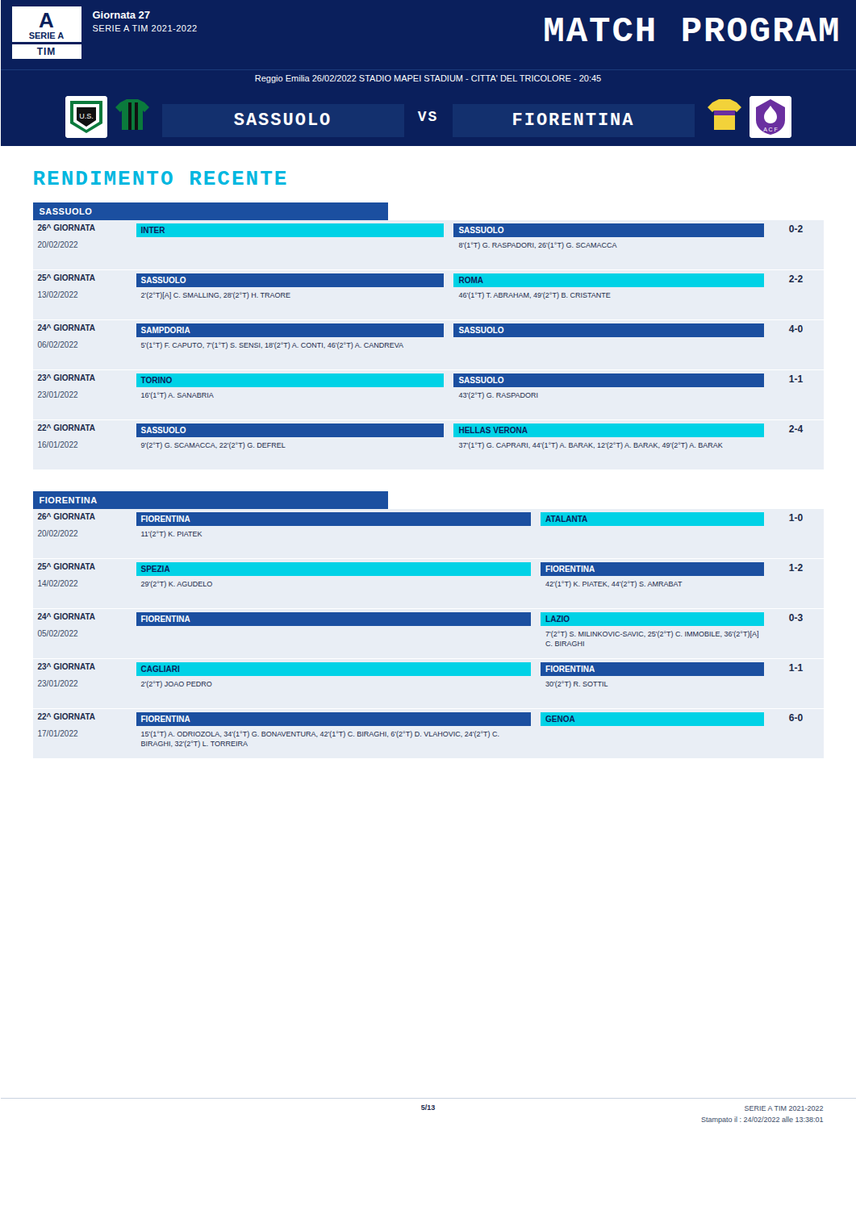A SERIE A
TIM
Giornata 27 SERIE A TIM 2021-2022
MATCH PROGRAM
Reggio Emilia 26/02/2022 STADIO MAPEI STADIUM - CITTA' DEL TRICOLORE - 20:45
U.S.
SASSUOLO
VS
FIORENTINA
A C F
RENDIMENTO RECENTE
SASSUOLO
| 26^ GIORNATA 20/02/2022 | INTER | SASSUOLO 8'(1°T) G. RASPADORI, 26'(1°T) G. SCAMACCA | 0-2 |
| 25^ GIORNATA 13/02/2022 | SASSUOLO 2'(2°T)[A] C. SMALLING, 28'(2°T) H. TRAORE | ROMA 46'(1°T) T. ABRAHAM, 49'(2°T) B. CRISTANTE | 2-2 |
| 24^ GIORNATA 06/02/2022 | SAMPDORIA 5'(1°T) F. CAPUTO, 7'(1°T) S. SENSI, 18'(2°T) A. CONTI, 46'(2°T) A. CANDREVA | SASSUOLO | 4-0 |
| 23^ GIORNATA 23/01/2022 | TORINO 16'(1°T) A. SANABRIA | SASSUOLO 43'(2°T) G. RASPADORI | 1-1 |
| 22^ GIORNATA 16/01/2022 | SASSUOLO 9'(2°T) G. SCAMACCA, 22'(2°T) G. DEFREL | HELLAS VERONA 37'(1°T) G. CAPRARI, 44'(1°T) A. BARAK, 12'(2°T) A. BARAK, 49'(2°T) A. BARAK | 2-4 |
FIORENTINA
| 26^ GIORNATA 20/02/2022 | FIORENTINA 11'(2°T) K. PIATEK | ATALANTA | 1-0 |
| 25^ GIORNATA 14/02/2022 | SPEZIA 29'(2°T) K. AGUDELO | FIORENTINA 42'(1°T) K. PIATEK, 44'(2°T) S. AMRABAT | 1-2 |
| 24^ GIORNATA 05/02/2022 | FIORENTINA | LAZIO 7'(2°T) S. MILINKOVIC-SAVIC, 25'(2°T) C. IMMOBILE, 36'(2°T)[A] C. BIRAGHI | 0-3 |
| 23^ GIORNATA 23/01/2022 | CAGLIARI 2'(2°T) JOAO PEDRO | FIORENTINA 30'(2°T) R. SOTTIL | 1-1 |
| 22^ GIORNATA 17/01/2022 | FIORENTINA 15'(1°T) A. ODRIOZOLA, 34'(1°T) G. BONAVENTURA, 42'(1°T) C. BIRAGHI, 6'(2°T) D. VLAHOVIC, 24'(2°T) C. BIRAGHI, 32'(2°T) L. TORREIRA | GENOA | 6-0 |
5/13
SERIE A TIM 2021-2022
Stampato il : 24/02/2022 alle 13:38:01